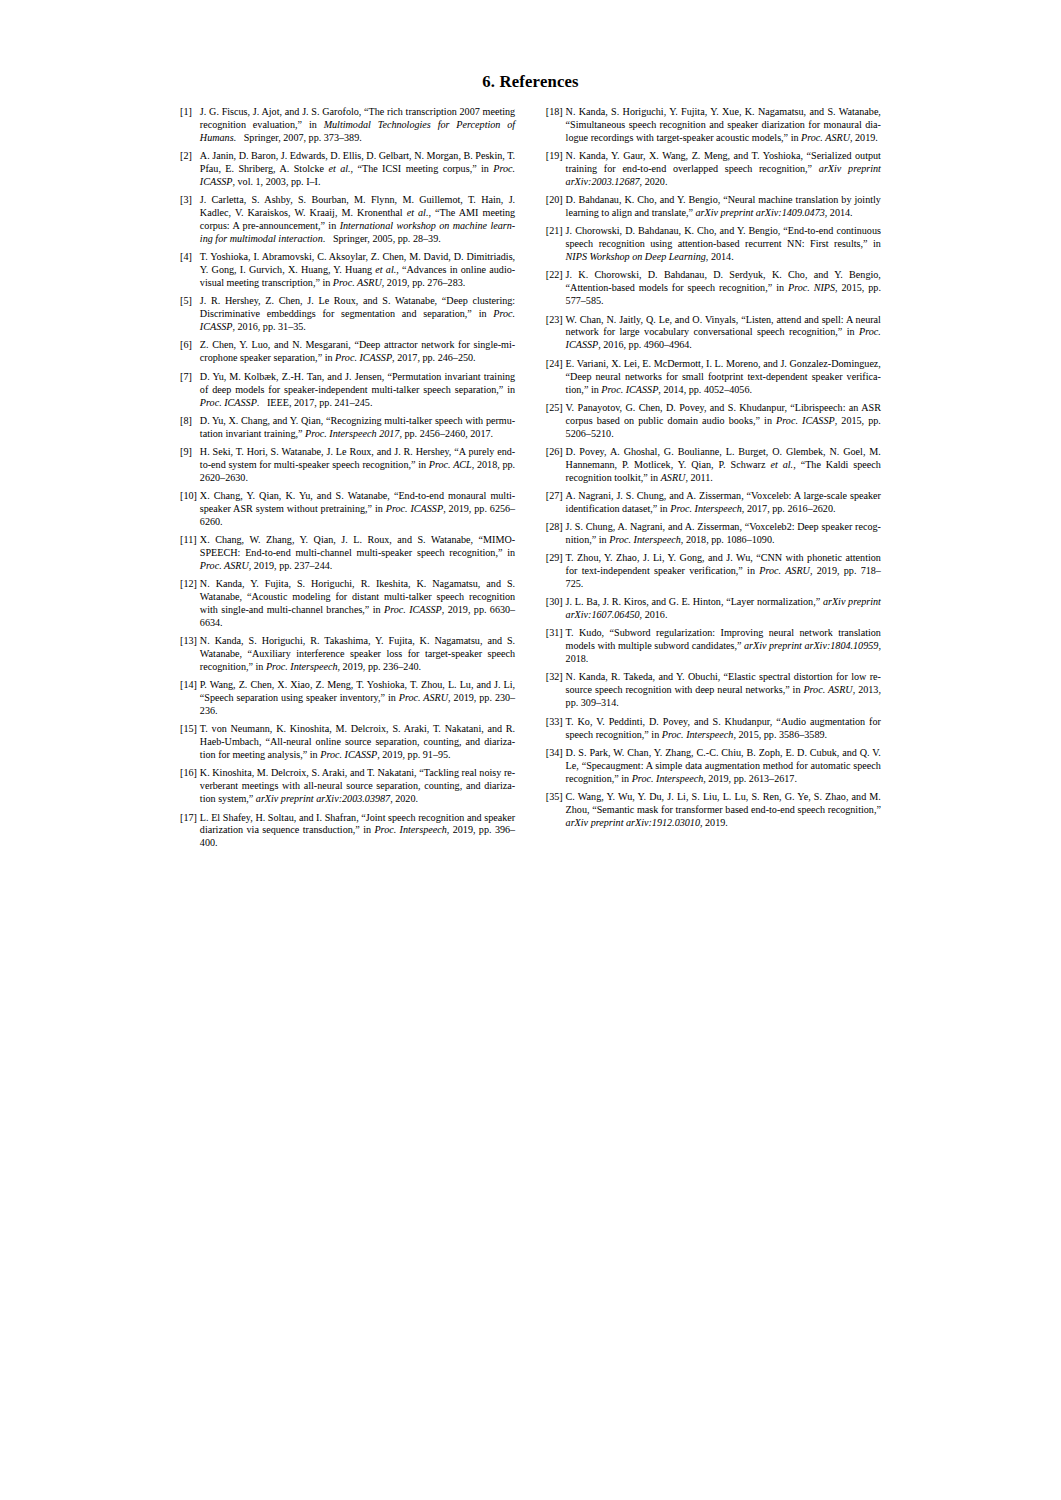6. References
J. G. Fiscus, J. Ajot, and J. S. Garofolo, “The rich transcription 2007 meeting recognition evaluation,” in Multimodal Technologies for Perception of Humans. Springer, 2007, pp. 373–389.
A. Janin, D. Baron, J. Edwards, D. Ellis, D. Gelbart, N. Morgan, B. Peskin, T. Pfau, E. Shriberg, A. Stolcke et al., “The ICSI meeting corpus,” in Proc. ICASSP, vol. 1, 2003, pp. I–I.
J. Carletta, S. Ashby, S. Bourban, M. Flynn, M. Guillemot, T. Hain, J. Kadlec, V. Karaiskos, W. Kraaij, M. Kronenthal et al., “The AMI meeting corpus: A pre-announcement,” in International workshop on machine learning for multimodal interaction. Springer, 2005, pp. 28–39.
T. Yoshioka, I. Abramovski, C. Aksoylar, Z. Chen, M. David, D. Dimitriadis, Y. Gong, I. Gurvich, X. Huang, Y. Huang et al., “Advances in online audio-visual meeting transcription,” in Proc. ASRU, 2019, pp. 276–283.
J. R. Hershey, Z. Chen, J. Le Roux, and S. Watanabe, “Deep clustering: Discriminative embeddings for segmentation and separation,” in Proc. ICASSP, 2016, pp. 31–35.
Z. Chen, Y. Luo, and N. Mesgarani, “Deep attractor network for single-microphone speaker separation,” in Proc. ICASSP, 2017, pp. 246–250.
D. Yu, M. Kolbæk, Z.-H. Tan, and J. Jensen, “Permutation invariant training of deep models for speaker-independent multi-talker speech separation,” in Proc. ICASSP. IEEE, 2017, pp. 241–245.
D. Yu, X. Chang, and Y. Qian, “Recognizing multi-talker speech with permutation invariant training,” Proc. Interspeech 2017, pp. 2456–2460, 2017.
H. Seki, T. Hori, S. Watanabe, J. Le Roux, and J. R. Hershey, “A purely end-to-end system for multi-speaker speech recognition,” in Proc. ACL, 2018, pp. 2620–2630.
X. Chang, Y. Qian, K. Yu, and S. Watanabe, “End-to-end monaural multi-speaker ASR system without pretraining,” in Proc. ICASSP, 2019, pp. 6256–6260.
X. Chang, W. Zhang, Y. Qian, J. L. Roux, and S. Watanabe, “MIMO-SPEECH: End-to-end multi-channel multi-speaker speech recognition,” in Proc. ASRU, 2019, pp. 237–244.
N. Kanda, Y. Fujita, S. Horiguchi, R. Ikeshita, K. Nagamatsu, and S. Watanabe, “Acoustic modeling for distant multi-talker speech recognition with single-and multi-channel branches,” in Proc. ICASSP, 2019, pp. 6630–6634.
N. Kanda, S. Horiguchi, R. Takashima, Y. Fujita, K. Nagamatsu, and S. Watanabe, “Auxiliary interference speaker loss for target-speaker speech recognition,” in Proc. Interspeech, 2019, pp. 236–240.
P. Wang, Z. Chen, X. Xiao, Z. Meng, T. Yoshioka, T. Zhou, L. Lu, and J. Li, “Speech separation using speaker inventory,” in Proc. ASRU, 2019, pp. 230–236.
T. von Neumann, K. Kinoshita, M. Delcroix, S. Araki, T. Nakatani, and R. Haeb-Umbach, “All-neural online source separation, counting, and diarization for meeting analysis,” in Proc. ICASSP, 2019, pp. 91–95.
K. Kinoshita, M. Delcroix, S. Araki, and T. Nakatani, “Tackling real noisy reverberant meetings with all-neural source separation, counting, and diarization system,” arXiv preprint arXiv:2003.03987, 2020.
L. El Shafey, H. Soltau, and I. Shafran, “Joint speech recognition and speaker diarization via sequence transduction,” in Proc. Interspeech, 2019, pp. 396–400.
N. Kanda, S. Horiguchi, Y. Fujita, Y. Xue, K. Nagamatsu, and S. Watanabe, “Simultaneous speech recognition and speaker diarization for monaural dialogue recordings with target-speaker acoustic models,” in Proc. ASRU, 2019.
N. Kanda, Y. Gaur, X. Wang, Z. Meng, and T. Yoshioka, “Serialized output training for end-to-end overlapped speech recognition,” arXiv preprint arXiv:2003.12687, 2020.
D. Bahdanau, K. Cho, and Y. Bengio, “Neural machine translation by jointly learning to align and translate,” arXiv preprint arXiv:1409.0473, 2014.
J. Chorowski, D. Bahdanau, K. Cho, and Y. Bengio, “End-to-end continuous speech recognition using attention-based recurrent NN: First results,” in NIPS Workshop on Deep Learning, 2014.
J. K. Chorowski, D. Bahdanau, D. Serdyuk, K. Cho, and Y. Bengio, “Attention-based models for speech recognition,” in Proc. NIPS, 2015, pp. 577–585.
W. Chan, N. Jaitly, Q. Le, and O. Vinyals, “Listen, attend and spell: A neural network for large vocabulary conversational speech recognition,” in Proc. ICASSP, 2016, pp. 4960–4964.
E. Variani, X. Lei, E. McDermott, I. L. Moreno, and J. Gonzalez-Dominguez, “Deep neural networks for small footprint text-dependent speaker verification,” in Proc. ICASSP, 2014, pp. 4052–4056.
V. Panayotov, G. Chen, D. Povey, and S. Khudanpur, “Librispeech: an ASR corpus based on public domain audio books,” in Proc. ICASSP, 2015, pp. 5206–5210.
D. Povey, A. Ghoshal, G. Boulianne, L. Burget, O. Glembek, N. Goel, M. Hannemann, P. Motlicek, Y. Qian, P. Schwarz et al., “The Kaldi speech recognition toolkit,” in ASRU, 2011.
A. Nagrani, J. S. Chung, and A. Zisserman, “Voxceleb: A large-scale speaker identification dataset,” in Proc. Interspeech, 2017, pp. 2616–2620.
J. S. Chung, A. Nagrani, and A. Zisserman, “Voxceleb2: Deep speaker recognition,” in Proc. Interspeech, 2018, pp. 1086–1090.
T. Zhou, Y. Zhao, J. Li, Y. Gong, and J. Wu, “CNN with phonetic attention for text-independent speaker verification,” in Proc. ASRU, 2019, pp. 718–725.
J. L. Ba, J. R. Kiros, and G. E. Hinton, “Layer normalization,” arXiv preprint arXiv:1607.06450, 2016.
T. Kudo, “Subword regularization: Improving neural network translation models with multiple subword candidates,” arXiv preprint arXiv:1804.10959, 2018.
N. Kanda, R. Takeda, and Y. Obuchi, “Elastic spectral distortion for low resource speech recognition with deep neural networks,” in Proc. ASRU, 2013, pp. 309–314.
T. Ko, V. Peddinti, D. Povey, and S. Khudanpur, “Audio augmentation for speech recognition,” in Proc. Interspeech, 2015, pp. 3586–3589.
D. S. Park, W. Chan, Y. Zhang, C.-C. Chiu, B. Zoph, E. D. Cubuk, and Q. V. Le, “Specaugment: A simple data augmentation method for automatic speech recognition,” in Proc. Interspeech, 2019, pp. 2613–2617.
C. Wang, Y. Wu, Y. Du, J. Li, S. Liu, L. Lu, S. Ren, G. Ye, S. Zhao, and M. Zhou, “Semantic mask for transformer based end-to-end speech recognition,” arXiv preprint arXiv:1912.03010, 2019.